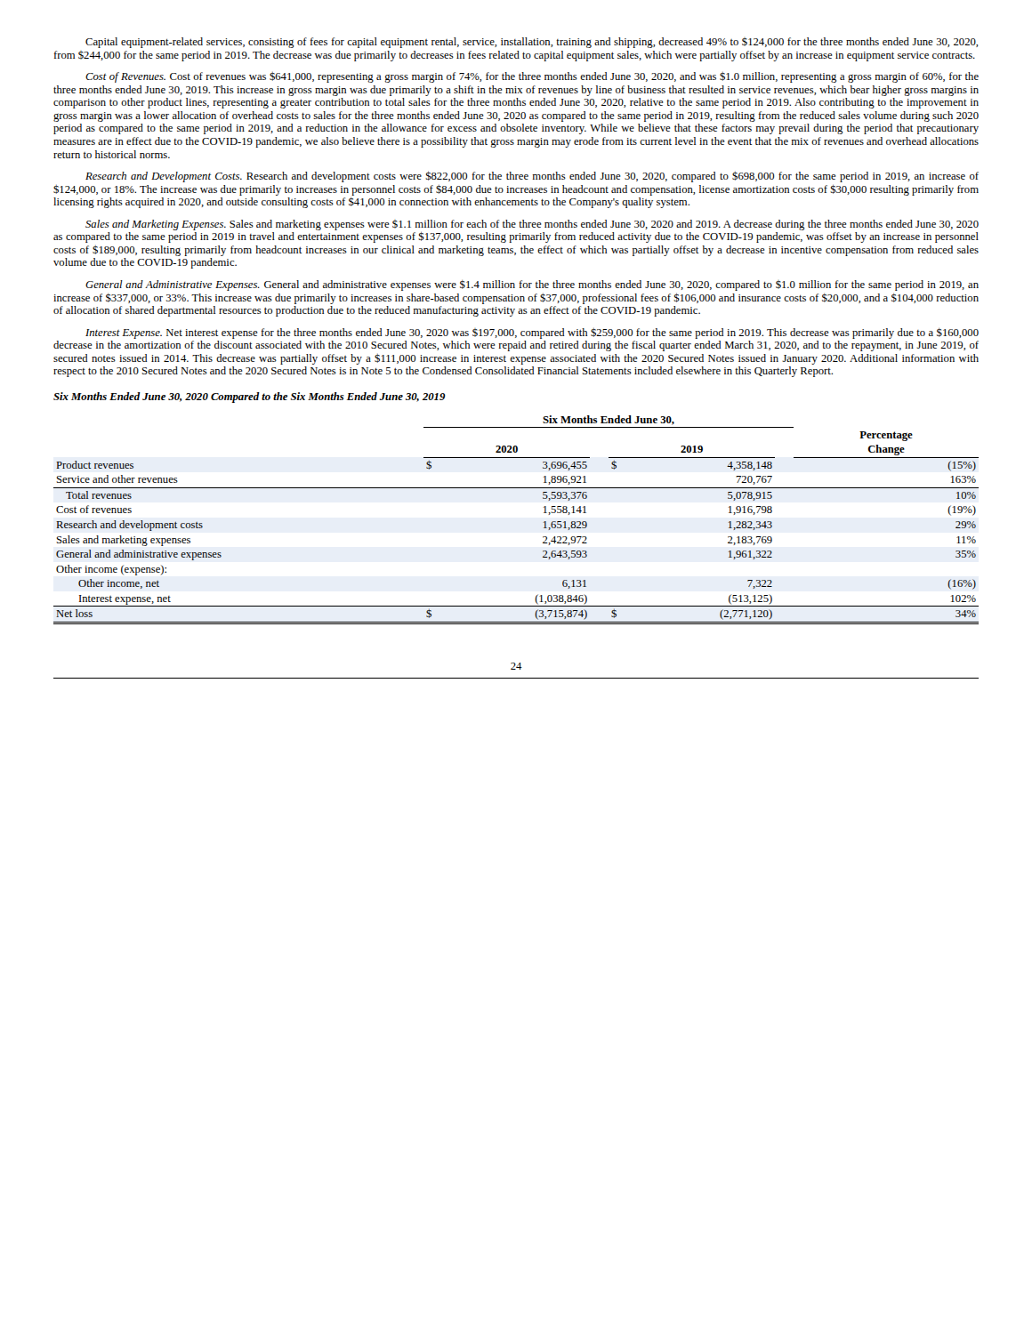Capital equipment-related services, consisting of fees for capital equipment rental, service, installation, training and shipping, decreased 49% to $124,000 for the three months ended June 30, 2020, from $244,000 for the same period in 2019. The decrease was due primarily to decreases in fees related to capital equipment sales, which were partially offset by an increase in equipment service contracts.
Cost of Revenues. Cost of revenues was $641,000, representing a gross margin of 74%, for the three months ended June 30, 2020, and was $1.0 million, representing a gross margin of 60%, for the three months ended June 30, 2019. This increase in gross margin was due primarily to a shift in the mix of revenues by line of business that resulted in service revenues, which bear higher gross margins in comparison to other product lines, representing a greater contribution to total sales for the three months ended June 30, 2020, relative to the same period in 2019. Also contributing to the improvement in gross margin was a lower allocation of overhead costs to sales for the three months ended June 30, 2020 as compared to the same period in 2019, resulting from the reduced sales volume during such 2020 period as compared to the same period in 2019, and a reduction in the allowance for excess and obsolete inventory. While we believe that these factors may prevail during the period that precautionary measures are in effect due to the COVID-19 pandemic, we also believe there is a possibility that gross margin may erode from its current level in the event that the mix of revenues and overhead allocations return to historical norms.
Research and Development Costs. Research and development costs were $822,000 for the three months ended June 30, 2020, compared to $698,000 for the same period in 2019, an increase of $124,000, or 18%. The increase was due primarily to increases in personnel costs of $84,000 due to increases in headcount and compensation, license amortization costs of $30,000 resulting primarily from licensing rights acquired in 2020, and outside consulting costs of $41,000 in connection with enhancements to the Company's quality system.
Sales and Marketing Expenses. Sales and marketing expenses were $1.1 million for each of the three months ended June 30, 2020 and 2019. A decrease during the three months ended June 30, 2020 as compared to the same period in 2019 in travel and entertainment expenses of $137,000, resulting primarily from reduced activity due to the COVID-19 pandemic, was offset by an increase in personnel costs of $189,000, resulting primarily from headcount increases in our clinical and marketing teams, the effect of which was partially offset by a decrease in incentive compensation from reduced sales volume due to the COVID-19 pandemic.
General and Administrative Expenses. General and administrative expenses were $1.4 million for the three months ended June 30, 2020, compared to $1.0 million for the same period in 2019, an increase of $337,000, or 33%. This increase was due primarily to increases in share-based compensation of $37,000, professional fees of $106,000 and insurance costs of $20,000, and a $104,000 reduction of allocation of shared departmental resources to production due to the reduced manufacturing activity as an effect of the COVID-19 pandemic.
Interest Expense. Net interest expense for the three months ended June 30, 2020 was $197,000, compared with $259,000 for the same period in 2019. This decrease was primarily due to a $160,000 decrease in the amortization of the discount associated with the 2010 Secured Notes, which were repaid and retired during the fiscal quarter ended March 31, 2020, and to the repayment, in June 2019, of secured notes issued in 2014. This decrease was partially offset by a $111,000 increase in interest expense associated with the 2020 Secured Notes issued in January 2020. Additional information with respect to the 2010 Secured Notes and the 2020 Secured Notes is in Note 5 to the Condensed Consolidated Financial Statements included elsewhere in this Quarterly Report.
Six Months Ended June 30, 2020 Compared to the Six Months Ended June 30, 2019
| | Six Months Ended June 30, | |
| | | | | | Percentage |
| | 2020 | | 2019 | | Change |
| Product revenues | $ | 3,696,455 | | $ | 4,358,148 | | (15%) |
| Service and other revenues | | 1,896,921 | | | 720,767 | | 163% |
| Total revenues | | 5,593,376 | | | 5,078,915 | | 10% |
| Cost of revenues | | 1,558,141 | | | 1,916,798 | | (19%) |
| Research and development costs | | 1,651,829 | | | 1,282,343 | | 29% |
| Sales and marketing expenses | | 2,422,972 | | | 2,183,769 | | 11% |
| General and administrative expenses | | 2,643,593 | | | 1,961,322 | | 35% |
| Other income (expense): | | | | | | | |
| Other income, net | | 6,131 | | | 7,322 | | (16%) |
| Interest expense, net | | (1,038,846) | | | (513,125) | | 102% |
| Net loss | $ | (3,715,874) | | $ | (2,771,120) | | 34% |
24